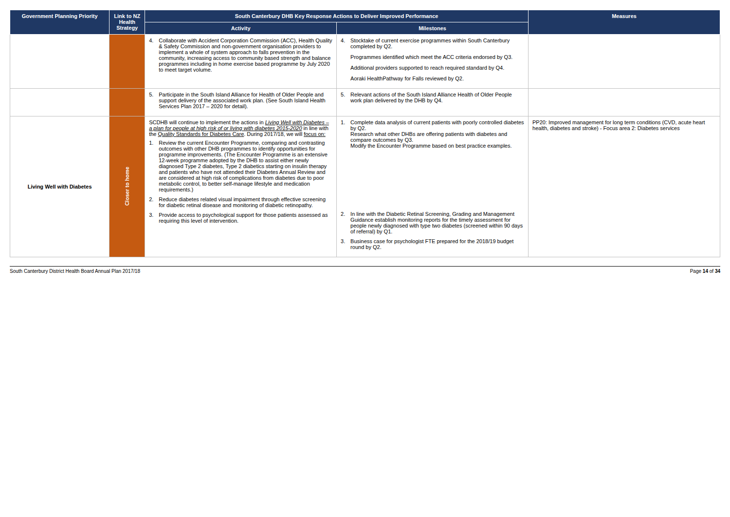| Government Planning Priority | Link to NZ Health Strategy | South Canterbury DHB Key Response Actions to Deliver Improved Performance | Measures |
| --- | --- | --- | --- |
| Activity | Milestones |
| | | 4. Collaborate with Accident Corporation Commission (ACC), Health Quality & Safety Commission and non-government organisation providers to implement a whole of system approach to falls prevention in the community, increasing access to community based strength and balance programmes including in home exercise based programme by July 2020 to meet target volume. | 4. Stocktake of current exercise programmes within South Canterbury completed by Q2. Programmes identified which meet the ACC criteria endorsed by Q3. Additional providers supported to reach required standard by Q4. Aoraki HealthPathway for Falls reviewed by Q2. | |
| | | 5. Participate in the South Island Alliance for Health of Older People and support delivery of the associated work plan. (See South Island Health Services Plan 2017 – 2020 for detail). | 5. Relevant actions of the South Island Alliance Health of Older People work plan delivered by the DHB by Q4. | |
| Living Well with Diabetes | Closer to home | SCDHB will continue to implement the actions in Living Well with Diabetes – a plan for people at high risk of or living with diabetes 2015-2020 in line with the Quality Standards for Diabetes Care . During 2017/18, we will focus on: 1. Review the current Encounter Programme, comparing and contrasting outcomes with other DHB programmes to identify opportunities for programme improvements. (The Encounter Programme is an extensive 12-week programme adopted by the DHB to assist either newly diagnosed Type 2 diabetes, Type 2 diabetics starting on insulin therapy and patients who have not attended their Diabetes Annual Review and are considered at high risk of complications from diabetes due to poor metabolic control, to better self-manage lifestyle and medication requirements.) 2. Reduce diabetes related visual impairment through effective screening for diabetic retinal disease and monitoring of diabetic retinopathy. 3. Provide access to psychological support for those patients assessed as requiring this level of intervention. | 1. Complete data analysis of current patients with poorly controlled diabetes by Q2. Research what other DHBs are offering patients with diabetes and compare outcomes by Q3. Modify the Encounter Programme based on best practice examples. 2. In line with the Diabetic Retinal Screening, Grading and Management Guidance establish monitoring reports for the timely assessment for people newly diagnosed with type two diabetes (screened within 90 days of referral) by Q1. 3. Business case for psychologist FTE prepared for the 2018/19 budget round by Q2. | PP20: Improved management for long term conditions (CVD, acute heart health, diabetes and stroke) - Focus area 2: Diabetes services |
South Canterbury District Health Board Annual Plan 2017/18
Page 14 of 34